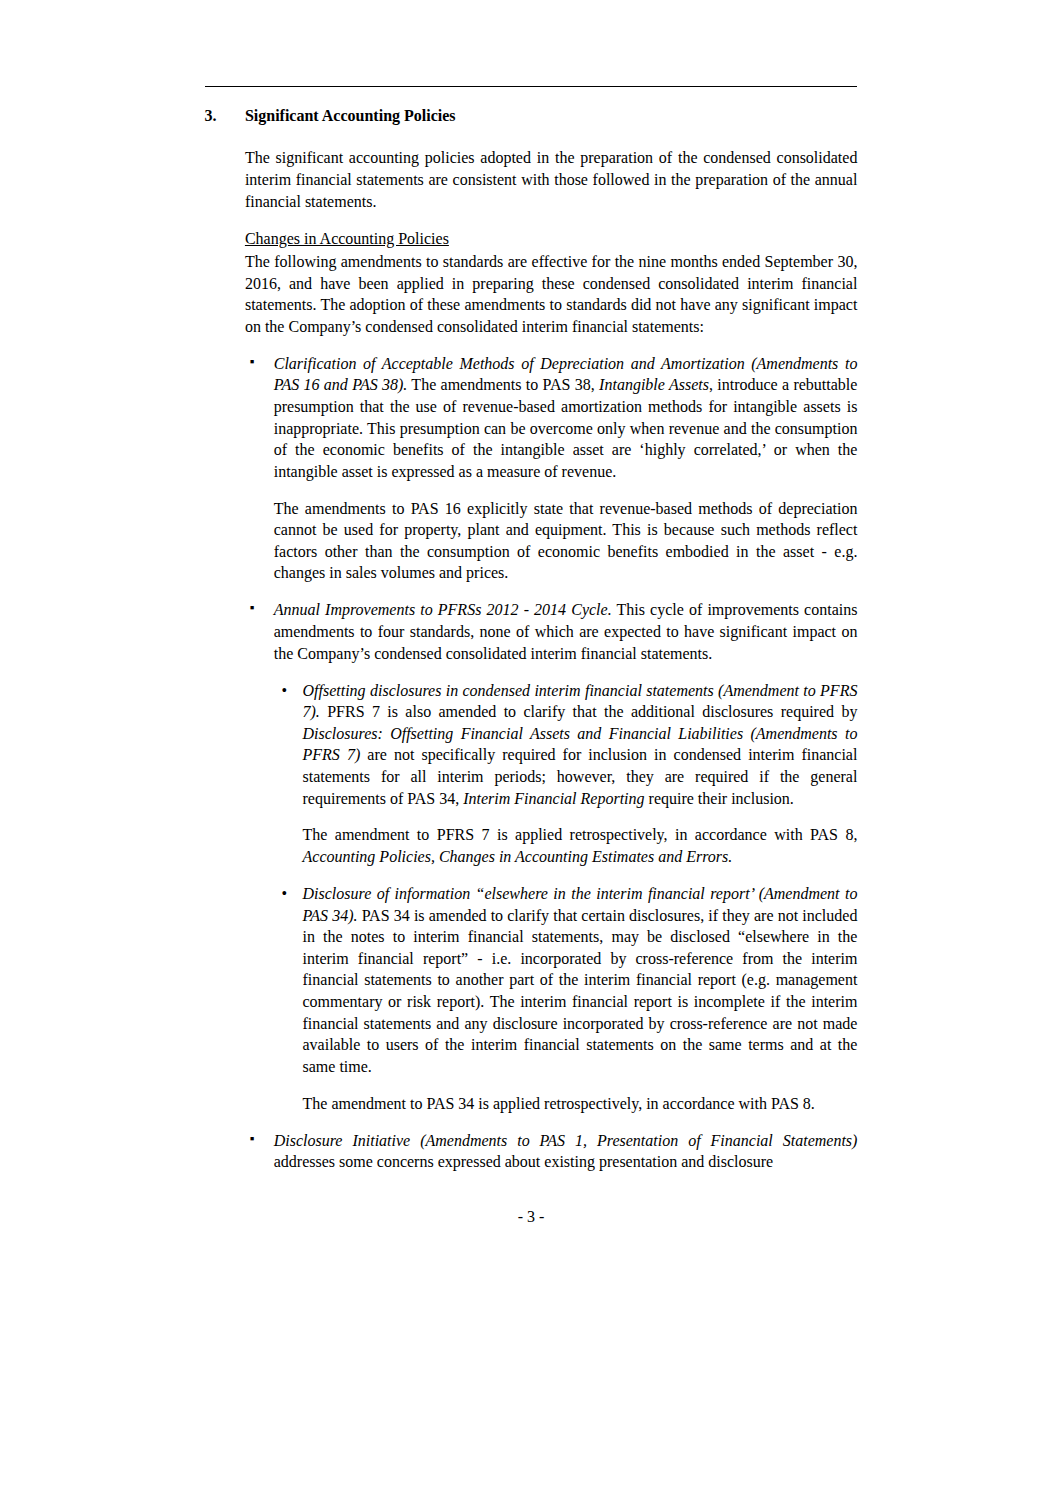3.
Significant Accounting Policies
The significant accounting policies adopted in the preparation of the condensed consolidated interim financial statements are consistent with those followed in the preparation of the annual financial statements.
Changes in Accounting Policies
The following amendments to standards are effective for the nine months ended September 30, 2016, and have been applied in preparing these condensed consolidated interim financial statements. The adoption of these amendments to standards did not have any significant impact on the Company’s condensed consolidated interim financial statements:
Clarification of Acceptable Methods of Depreciation and Amortization (Amendments to PAS 16 and PAS 38). The amendments to PAS 38, Intangible Assets, introduce a rebuttable presumption that the use of revenue-based amortization methods for intangible assets is inappropriate. This presumption can be overcome only when revenue and the consumption of the economic benefits of the intangible asset are ‘highly correlated,’ or when the intangible asset is expressed as a measure of revenue.
The amendments to PAS 16 explicitly state that revenue-based methods of depreciation cannot be used for property, plant and equipment. This is because such methods reflect factors other than the consumption of economic benefits embodied in the asset - e.g. changes in sales volumes and prices.
Annual Improvements to PFRSs 2012 - 2014 Cycle. This cycle of improvements contains amendments to four standards, none of which are expected to have significant impact on the Company’s condensed consolidated interim financial statements.
Offsetting disclosures in condensed interim financial statements (Amendment to PFRS 7). PFRS 7 is also amended to clarify that the additional disclosures required by Disclosures: Offsetting Financial Assets and Financial Liabilities (Amendments to PFRS 7) are not specifically required for inclusion in condensed interim financial statements for all interim periods; however, they are required if the general requirements of PAS 34, Interim Financial Reporting require their inclusion.
The amendment to PFRS 7 is applied retrospectively, in accordance with PAS 8, Accounting Policies, Changes in Accounting Estimates and Errors.
Disclosure of information “elsewhere in the interim financial report’ (Amendment to PAS 34). PAS 34 is amended to clarify that certain disclosures, if they are not included in the notes to interim financial statements, may be disclosed “elsewhere in the interim financial report” - i.e. incorporated by cross-reference from the interim financial statements to another part of the interim financial report (e.g. management commentary or risk report). The interim financial report is incomplete if the interim financial statements and any disclosure incorporated by cross‑reference are not made available to users of the interim financial statements on the same terms and at the same time.
The amendment to PAS 34 is applied retrospectively, in accordance with PAS 8.
Disclosure Initiative (Amendments to PAS 1, Presentation of Financial Statements) addresses some concerns expressed about existing presentation and disclosure
- 3 -